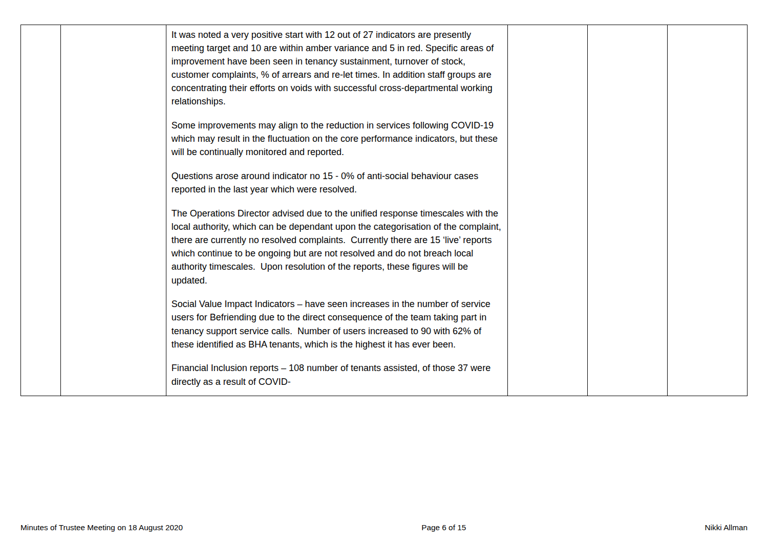| | | It was noted a very positive start with 12 out of 27 indicators are presently meeting target and 10 are within amber variance and 5 in red. Specific areas of improvement have been seen in tenancy sustainment, turnover of stock, customer complaints, % of arrears and re-let times. In addition staff groups are concentrating their efforts on voids with successful cross-departmental working relationships. Some improvements may align to the reduction in services following COVID-19 which may result in the fluctuation on the core performance indicators, but these will be continually monitored and reported. Questions arose around indicator no 15 - 0% of anti-social behaviour cases reported in the last year which were resolved. The Operations Director advised due to the unified response timescales with the local authority, which can be dependant upon the categorisation of the complaint, there are currently no resolved complaints. Currently there are 15 ‘live’ reports which continue to be ongoing but are not resolved and do not breach local authority timescales. Upon resolution of the reports, these figures will be updated. Social Value Impact Indicators – have seen increases in the number of service users for Befriending due to the direct consequence of the team taking part in tenancy support service calls. Number of users increased to 90 with 62% of these identified as BHA tenants, which is the highest it has ever been. Financial Inclusion reports – 108 number of tenants assisted, of those 37 were directly as a result of COVID- | | | |
Minutes of Trustee Meeting on 18 August 2020
Page 6 of 15
Nikki Allman